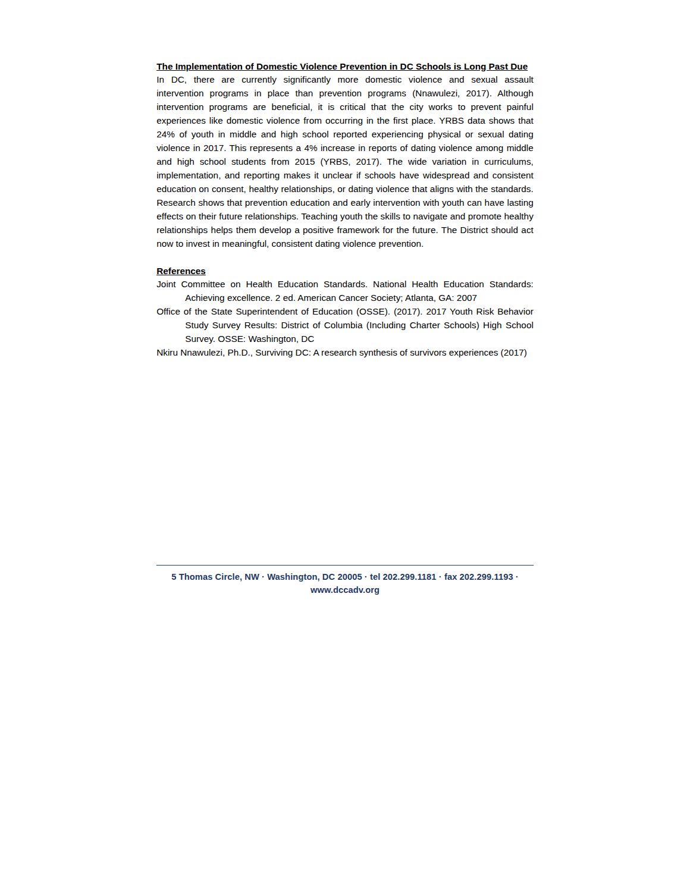The Implementation of Domestic Violence Prevention in DC Schools is Long Past Due
In DC, there are currently significantly more domestic violence and sexual assault intervention programs in place than prevention programs (Nnawulezi, 2017). Although intervention programs are beneficial, it is critical that the city works to prevent painful experiences like domestic violence from occurring in the first place. YRBS data shows that 24% of youth in middle and high school reported experiencing physical or sexual dating violence in 2017. This represents a 4% increase in reports of dating violence among middle and high school students from 2015 (YRBS, 2017). The wide variation in curriculums, implementation, and reporting makes it unclear if schools have widespread and consistent education on consent, healthy relationships, or dating violence that aligns with the standards. Research shows that prevention education and early intervention with youth can have lasting effects on their future relationships. Teaching youth the skills to navigate and promote healthy relationships helps them develop a positive framework for the future. The District should act now to invest in meaningful, consistent dating violence prevention.
References
Joint Committee on Health Education Standards. National Health Education Standards: Achieving excellence. 2 ed. American Cancer Society; Atlanta, GA: 2007
Office of the State Superintendent of Education (OSSE). (2017). 2017 Youth Risk Behavior Study Survey Results: District of Columbia (Including Charter Schools) High School Survey. OSSE: Washington, DC
Nkiru Nnawulezi, Ph.D., Surviving DC: A research synthesis of survivors experiences (2017)
5 Thomas Circle, NW · Washington, DC 20005 · tel 202.299.1181 · fax 202.299.1193 · www.dccadv.org